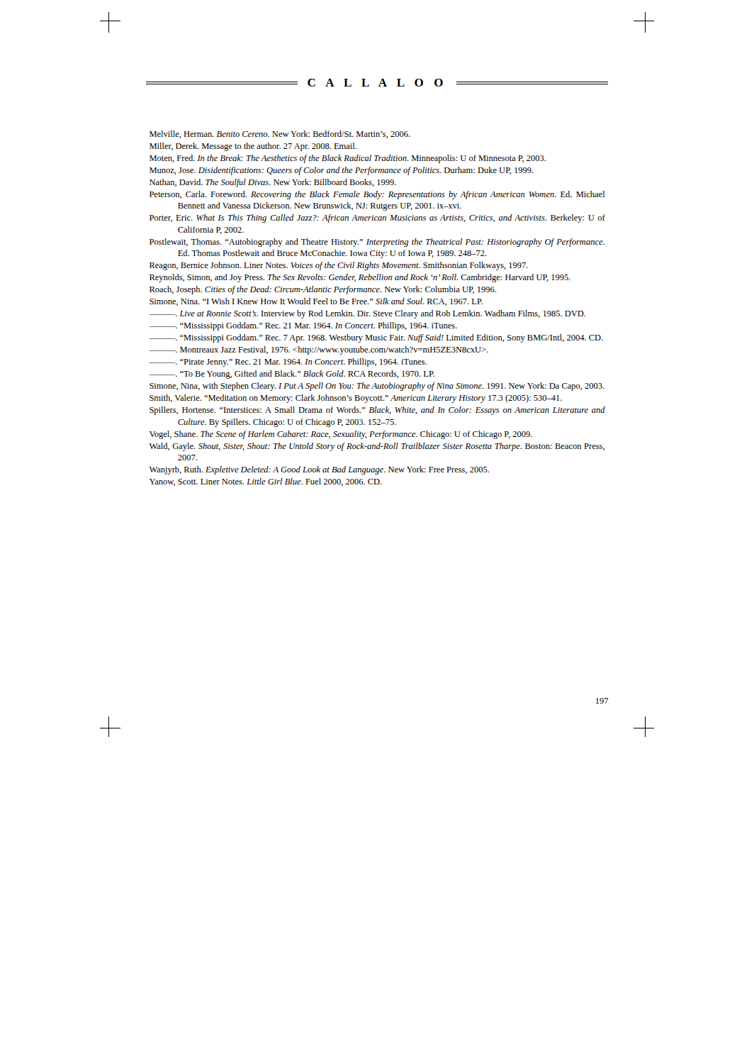C A L L A L O O
Melville, Herman. Benito Cereno. New York: Bedford/St. Martin’s, 2006.
Miller, Derek. Message to the author. 27 Apr. 2008. Email.
Moten, Fred. In the Break: The Aesthetics of the Black Radical Tradition. Minneapolis: U of Minnesota P, 2003.
Munoz, Jose. Disidentifications: Queers of Color and the Performance of Politics. Durham: Duke UP, 1999.
Nathan, David. The Soulful Divas. New York: Billboard Books, 1999.
Peterson, Carla. Foreword. Recovering the Black Female Body: Representations by African American Women. Ed. Michael Bennett and Vanessa Dickerson. New Brunswick, NJ: Rutgers UP, 2001. ix–xvi.
Porter, Eric. What Is This Thing Called Jazz?: African American Musicians as Artists, Critics, and Activists. Berkeley: U of California P, 2002.
Postlewait, Thomas. “Autobiography and Theatre History.” Interpreting the Theatrical Past: Historiography Of Performance. Ed. Thomas Postlewait and Bruce McConachie. Iowa City: U of Iowa P, 1989. 248–72.
Reagon, Bernice Johnson. Liner Notes. Voices of the Civil Rights Movement. Smithsonian Folkways, 1997.
Reynolds, Simon, and Joy Press. The Sex Revolts: Gender, Rebellion and Rock ‘n’ Roll. Cambridge: Harvard UP, 1995.
Roach, Joseph. Cities of the Dead: Circum-Atlantic Performance. New York: Columbia UP, 1996.
Simone, Nina. “I Wish I Knew How It Would Feel to Be Free.” Silk and Soul. RCA, 1967. LP.
———. Live at Ronnie Scott’s. Interview by Rod Lemkin. Dir. Steve Cleary and Rob Lemkin. Wadham Films, 1985. DVD.
———. “Mississippi Goddam.” Rec. 21 Mar. 1964. In Concert. Phillips, 1964. iTunes.
———. “Mississippi Goddam.” Rec. 7 Apr. 1968. Westbury Music Fair. Nuff Said! Limited Edition, Sony BMG/Intl, 2004. CD.
———. Montreaux Jazz Festival, 1976. <http://www.youtube.com/watch?v=mH5ZE3N8cxU>.
———. “Pirate Jenny.” Rec. 21 Mar. 1964. In Concert. Phillips, 1964. iTunes.
———. “To Be Young, Gifted and Black.” Black Gold. RCA Records, 1970. LP.
Simone, Nina, with Stephen Cleary. I Put A Spell On You: The Autobiography of Nina Simone. 1991. New York: Da Capo, 2003.
Smith, Valerie. “Meditation on Memory: Clark Johnson’s Boycott.” American Literary History 17.3 (2005): 530–41.
Spillers, Hortense. “Interstices: A Small Drama of Words.” Black, White, and In Color: Essays on American Literature and Culture. By Spillers. Chicago: U of Chicago P, 2003. 152–75.
Vogel, Shane. The Scene of Harlem Cabaret: Race, Sexuality, Performance. Chicago: U of Chicago P, 2009.
Wald, Gayle. Shout, Sister, Shout: The Untold Story of Rock-and-Roll Trailblazer Sister Rosetta Tharpe. Boston: Beacon Press, 2007.
Wanjyrb, Ruth. Expletive Deleted: A Good Look at Bad Language. New York: Free Press, 2005.
Yanow, Scott. Liner Notes. Little Girl Blue. Fuel 2000, 2006. CD.
197